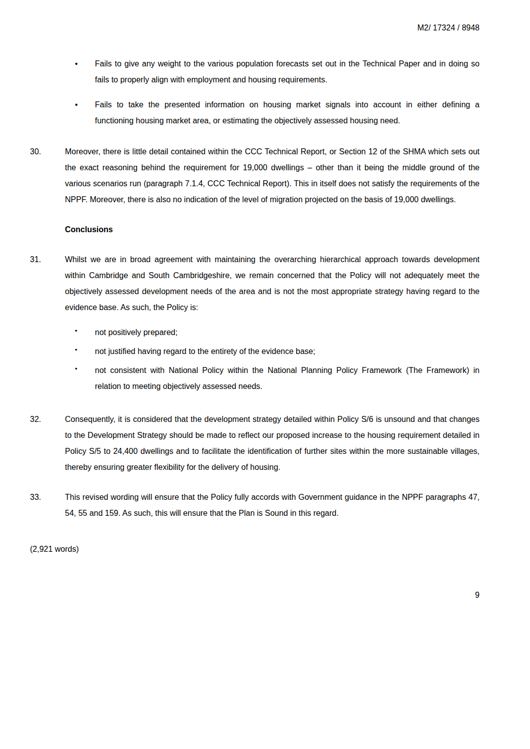M2/ 17324 / 8948
Fails to give any weight to the various population forecasts set out in the Technical Paper and in doing so fails to properly align with employment and housing requirements.
Fails to take the presented information on housing market signals into account in either defining a functioning housing market area, or estimating the objectively assessed housing need.
30.
Moreover, there is little detail contained within the CCC Technical Report, or Section 12 of the SHMA which sets out the exact reasoning behind the requirement for 19,000 dwellings – other than it being the middle ground of the various scenarios run (paragraph 7.1.4, CCC Technical Report). This in itself does not satisfy the requirements of the NPPF. Moreover, there is also no indication of the level of migration projected on the basis of 19,000 dwellings.
Conclusions
31.
Whilst we are in broad agreement with maintaining the overarching hierarchical approach towards development within Cambridge and South Cambridgeshire, we remain concerned that the Policy will not adequately meet the objectively assessed development needs of the area and is not the most appropriate strategy having regard to the evidence base. As such, the Policy is:
not positively prepared;
not justified having regard to the entirety of the evidence base;
not consistent with National Policy within the National Planning Policy Framework (The Framework) in relation to meeting objectively assessed needs.
32.
Consequently, it is considered that the development strategy detailed within Policy S/6 is unsound and that changes to the Development Strategy should be made to reflect our proposed increase to the housing requirement detailed in Policy S/5 to 24,400 dwellings and to facilitate the identification of further sites within the more sustainable villages, thereby ensuring greater flexibility for the delivery of housing.
33.
This revised wording will ensure that the Policy fully accords with Government guidance in the NPPF paragraphs 47, 54, 55 and 159. As such, this will ensure that the Plan is Sound in this regard.
(2,921 words)
9